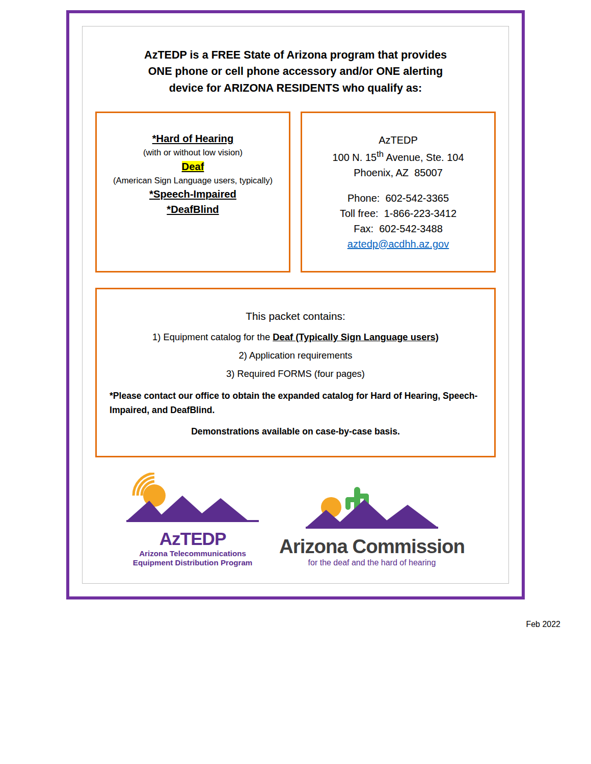AzTEDP is a FREE State of Arizona program that provides
ONE phone or cell phone accessory and/or ONE alerting
device for ARIZONA RESIDENTS who qualify as:
*Hard of Hearing
(with or without low vision)
Deaf
(American Sign Language users, typically)
*Speech-Impaired
*DeafBlind
AzTEDP
100 N. 15th Avenue, Ste. 104
Phoenix, AZ 85007
Phone: 602-542-3365
Toll free: 1-866-223-3412
Fax: 602-542-3488
aztedp@acdhh.az.gov
This packet contains:
Equipment catalog for the Deaf (Typically Sign Language users)
Application requirements
Required FORMS (four pages)
*Please contact our office to obtain the expanded catalog for Hard of Hearing, Speech-Impaired, and DeafBlind.
Demonstrations available on case-by-case basis.
AzTEDP
Arizona Telecommunications
Equipment Distribution Program
Arizona Commission
for the deaf and the hard of hearing
Feb 2022